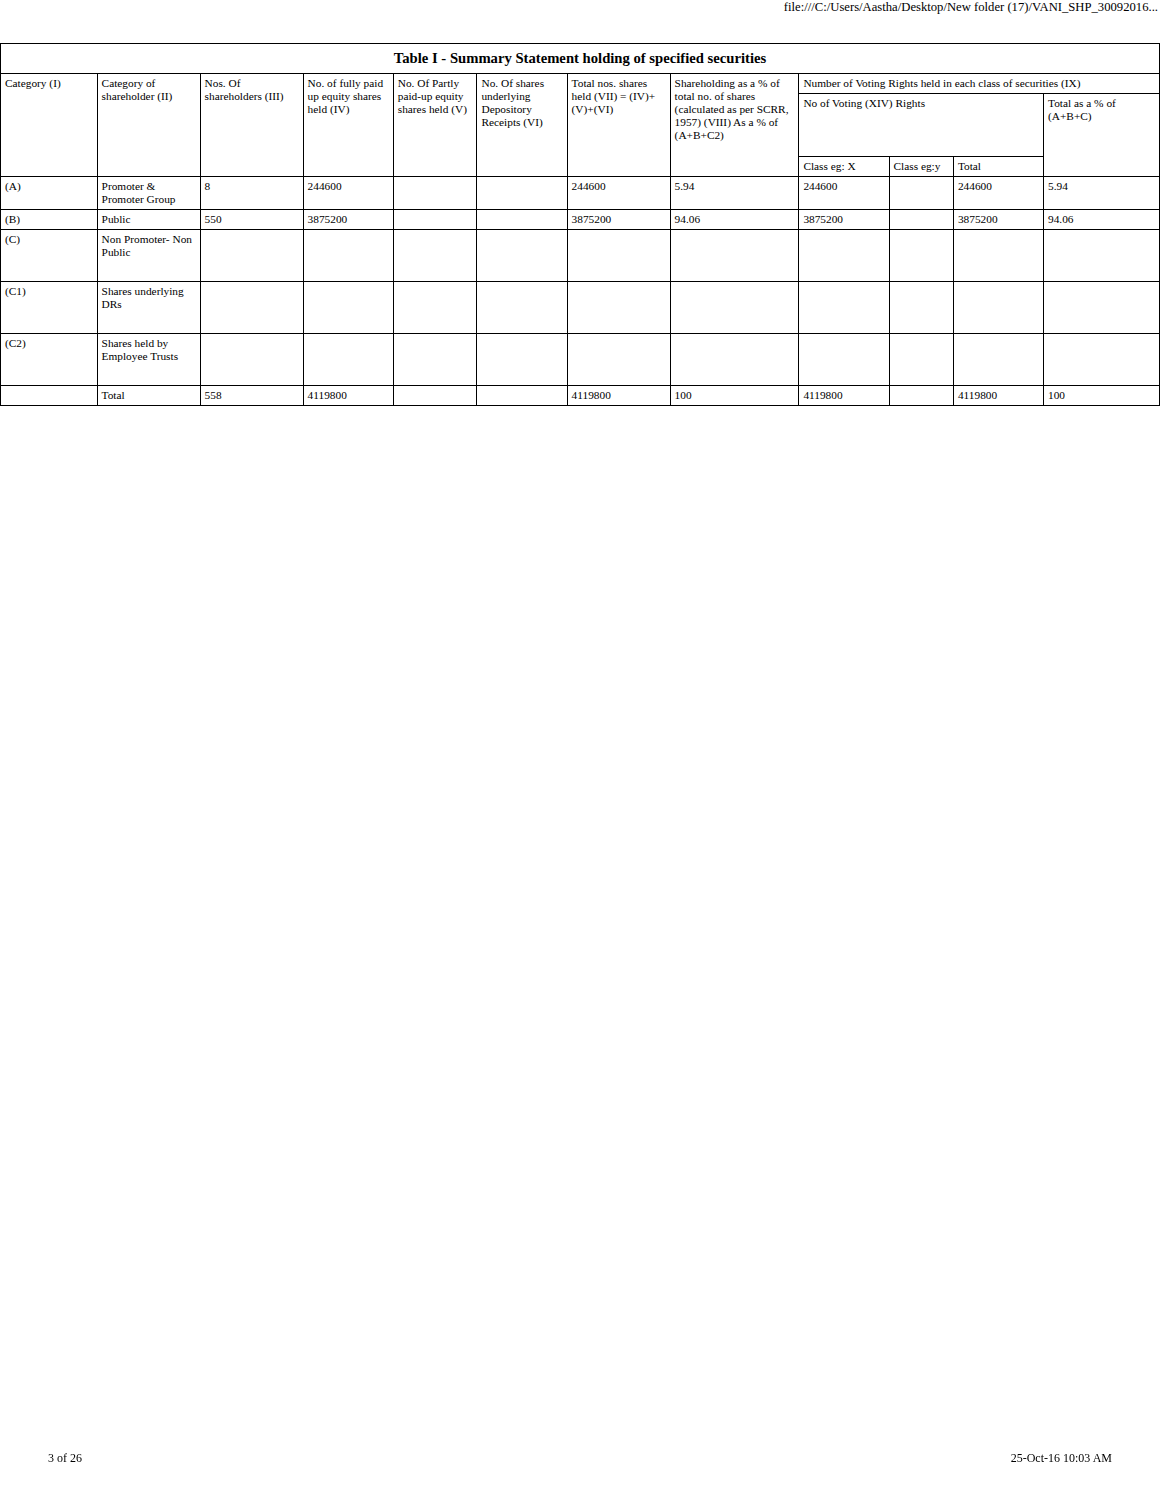file:///C:/Users/Aastha/Desktop/New folder (17)/VANI_SHP_30092016...
Table I - Summary Statement holding of specified securities
| Category (I) | Category of shareholder (II) | Nos. Of shareholders (III) | No. of fully paid up equity shares held (IV) | No. Of Partly paid-up equity shares held (V) | No. Of shares underlying Depository Receipts (VI) | Total nos. shares held (VII) = (IV)+(V)+(VI) | Shareholding as a % of total no. of shares (calculated as per SCRR, 1957) (VIII) As a % of (A+B+C2) | Number of Voting Rights held in each class of securities (IX) |
| --- | --- | --- | --- | --- | --- | --- | --- | --- |
| No of Voting (XIV) Rights | Total as a % of (A+B+C) |
| Class eg: X | Class eg:y | Total |
| (A) | Promoter & Promoter Group | 8 | 244600 | | | 244600 | 5.94 | 244600 | | 244600 | 5.94 |
| (B) | Public | 550 | 3875200 | | | 3875200 | 94.06 | 3875200 | | 3875200 | 94.06 |
| (C) | Non Promoter- Non Public | | | | | | | | | | |
| (C1) | Shares underlying DRs | | | | | | | | | | |
| (C2) | Shares held by Employee Trusts | | | | | | | | | | |
| | Total | 558 | 4119800 | | | 4119800 | 100 | 4119800 | | 4119800 | 100 |
3 of 26 25-Oct-16 10:03 AM